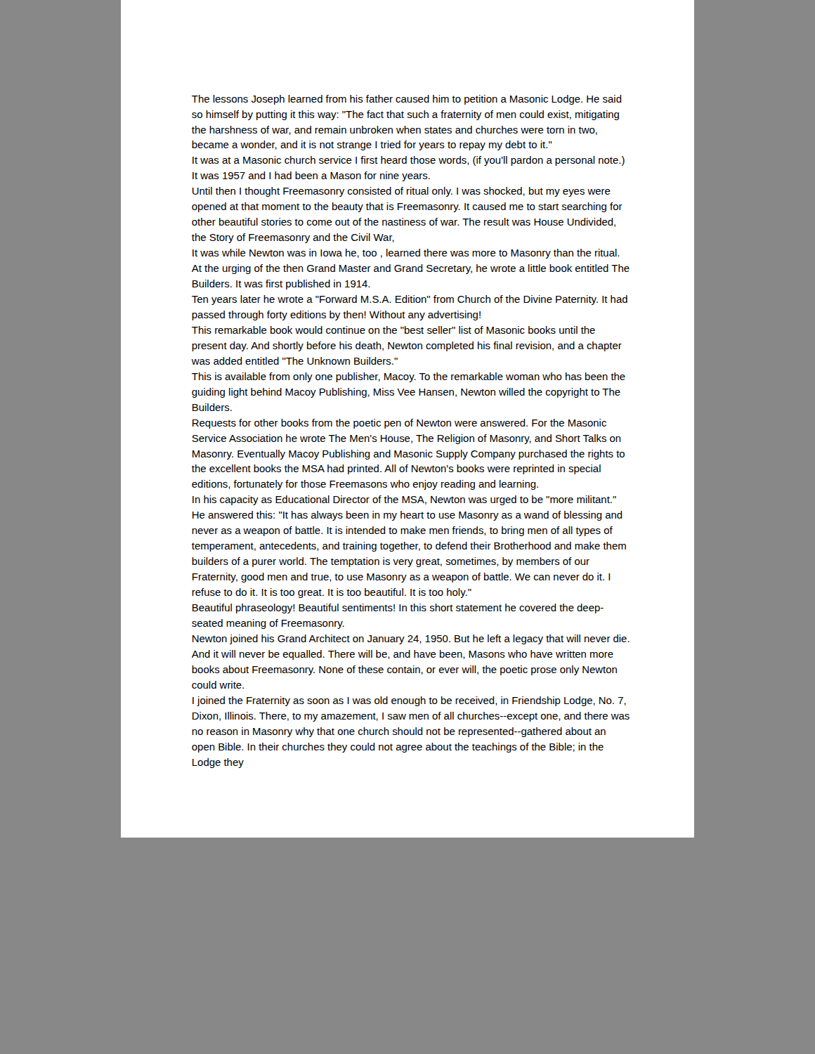The lessons Joseph learned from his father caused him to petition a Masonic Lodge. He said so himself by putting it this way: "The fact that such a fraternity of men could exist, mitigating the harshness of war, and remain unbroken when states and churches were torn in two, became a wonder, and it is not strange I tried for years to repay my debt to it."
It was at a Masonic church service I first heard those words, (if you'll pardon a personal note.) It was 1957 and I had been a Mason for nine years.
Until then I thought Freemasonry consisted of ritual only. I was shocked, but my eyes were opened at that moment to the beauty that is Freemasonry. It caused me to start searching for other beautiful stories to come out of the nastiness of war. The result was House Undivided, the Story of Freemasonry and the Civil War,
It was while Newton was in Iowa he, too , learned there was more to Masonry than the ritual. At the urging of the then Grand Master and Grand Secretary, he wrote a little book entitled The Builders. It was first published in 1914.
Ten years later he wrote a "Forward M.S.A. Edition" from Church of the Divine Paternity. It had passed through forty editions by then! Without any advertising!
This remarkable book would continue on the "best seller" list of Masonic books until the present day. And shortly before his death, Newton completed his final revision, and a chapter was added entitled "The Unknown Builders."
This is available from only one publisher, Macoy. To the remarkable woman who has been the guiding light behind Macoy Publishing, Miss Vee Hansen, Newton willed the copyright to The Builders.
Requests for other books from the poetic pen of Newton were answered. For the Masonic Service Association he wrote The Men's House, The Religion of Masonry, and Short Talks on Masonry. Eventually Macoy Publishing and Masonic Supply Company purchased the rights to the excellent books the MSA had printed. All of Newton's books were reprinted in special editions, fortunately for those Freemasons who enjoy reading and learning.
In his capacity as Educational Director of the MSA, Newton was urged to be "more militant." He answered this: "It has always been in my heart to use Masonry as a wand of blessing and never as a weapon of battle. It is intended to make men friends, to bring men of all types of temperament, antecedents, and training together, to defend their Brotherhood and make them builders of a purer world. The temptation is very great, sometimes, by members of our Fraternity, good men and true, to use Masonry as a weapon of battle. We can never do it. I refuse to do it. It is too great. It is too beautiful. It is too holy."
Beautiful phraseology! Beautiful sentiments! In this short statement he covered the deep-seated meaning of Freemasonry.
Newton joined his Grand Architect on January 24, 1950. But he left a legacy that will never die. And it will never be equalled. There will be, and have been, Masons who have written more books about Freemasonry. None of these contain, or ever will, the poetic prose only Newton could write.
I joined the Fraternity as soon as I was old enough to be received, in Friendship Lodge, No. 7, Dixon, Illinois. There, to my amazement, I saw men of all churches--except one, and there was no reason in Masonry why that one church should not be represented--gathered about an open Bible. In their churches they could not agree about the teachings of the Bible; in the Lodge they